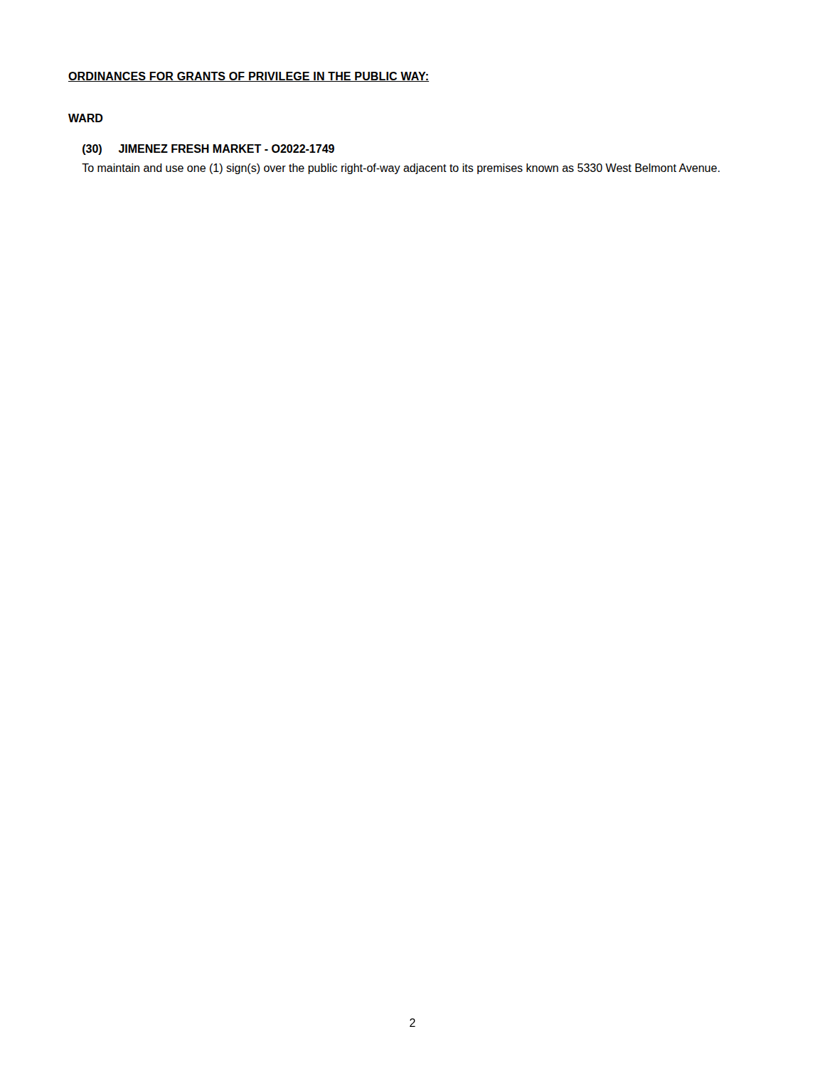ORDINANCES FOR GRANTS OF PRIVILEGE IN THE PUBLIC WAY:
WARD
(30) JIMENEZ FRESH MARKET - O2022-1749
To maintain and use one (1) sign(s) over the public right-of-way adjacent to its premises known as 5330 West Belmont Avenue.
2